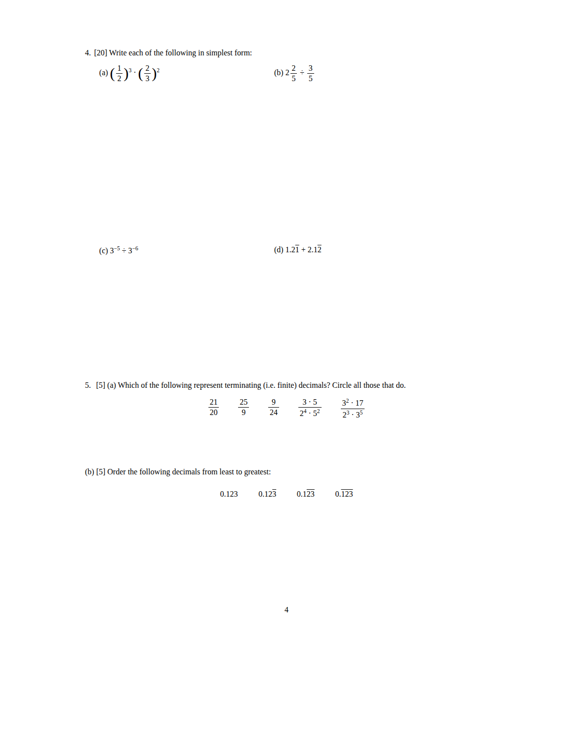4. [20] Write each of the following in simplest form:
(a) (12)3 · (23)2
(b) 225 ÷ 35
(c) 3−5 ÷ 3−6
(d) 1.21 + 2.12
5. [5] (a) Which of the following represent terminating (i.e. finite) decimals? Circle all those that do.
2120 259 924 3 · 524 · 52 32 · 1723 · 35
(b) [5] Order the following decimals from least to greatest:
0.123 0.123 0.123 0.123
4